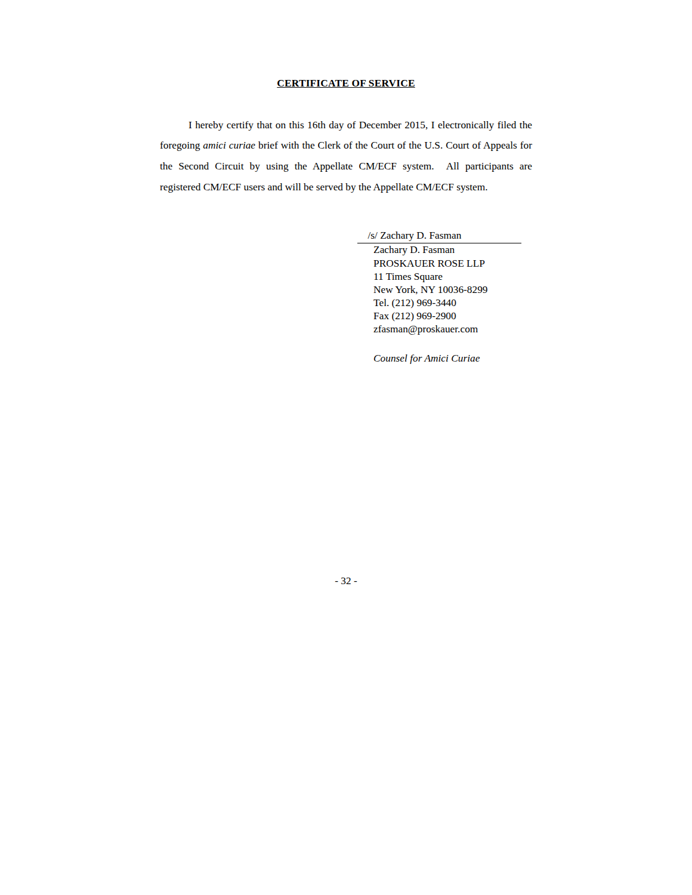CERTIFICATE OF SERVICE
I hereby certify that on this 16th day of December 2015, I electronically filed the foregoing amici curiae brief with the Clerk of the Court of the U.S. Court of Appeals for the Second Circuit by using the Appellate CM/ECF system. All participants are registered CM/ECF users and will be served by the Appellate CM/ECF system.
/s/ Zachary D. Fasman
Zachary D. Fasman
PROSKAUER ROSE LLP
11 Times Square
New York, NY 10036-8299
Tel. (212) 969-3440
Fax (212) 969-2900
zfasman@proskauer.com
Counsel for Amici Curiae
- 32 -